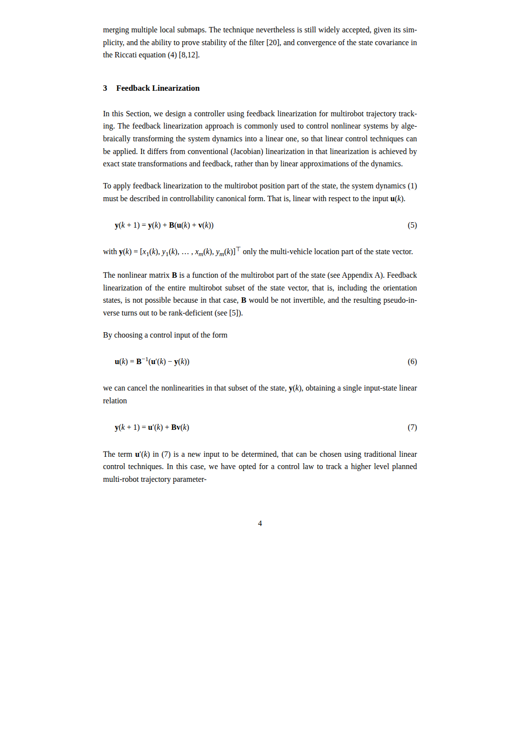merging multiple local submaps. The technique nevertheless is still widely accepted, given its simplicity, and the ability to prove stability of the filter [20], and convergence of the state covariance in the Riccati equation (4) [8,12].
3 Feedback Linearization
In this Section, we design a controller using feedback linearization for multirobot trajectory tracking. The feedback linearization approach is commonly used to control nonlinear systems by algebraically transforming the system dynamics into a linear one, so that linear control techniques can be applied. It differs from conventional (Jacobian) linearization in that linearization is achieved by exact state transformations and feedback, rather than by linear approximations of the dynamics.
To apply feedback linearization to the multirobot position part of the state, the system dynamics (1) must be described in controllability canonical form. That is, linear with respect to the input u(k).
y(k + 1) = y(k) + B(u(k) + v(k))
(5)
with y(k) = [x1(k), y1(k), … , xm(k), ym(k)]⊤ only the multi-vehicle location part of the state vector.
The nonlinear matrix B is a function of the multirobot part of the state (see Appendix A). Feedback linearization of the entire multirobot subset of the state vector, that is, including the orientation states, is not possible because in that case, B would be not invertible, and the resulting pseudo-inverse turns out to be rank-deficient (see [5]).
By choosing a control input of the form
u(k) = B−1(u′(k) − y(k))
(6)
we can cancel the nonlinearities in that subset of the state, y(k), obtaining a single input-state linear relation
y(k + 1) = u′(k) + Bv(k)
(7)
The term u′(k) in (7) is a new input to be determined, that can be chosen using traditional linear control techniques. In this case, we have opted for a control law to track a higher level planned multi-robot trajectory parameter-
4